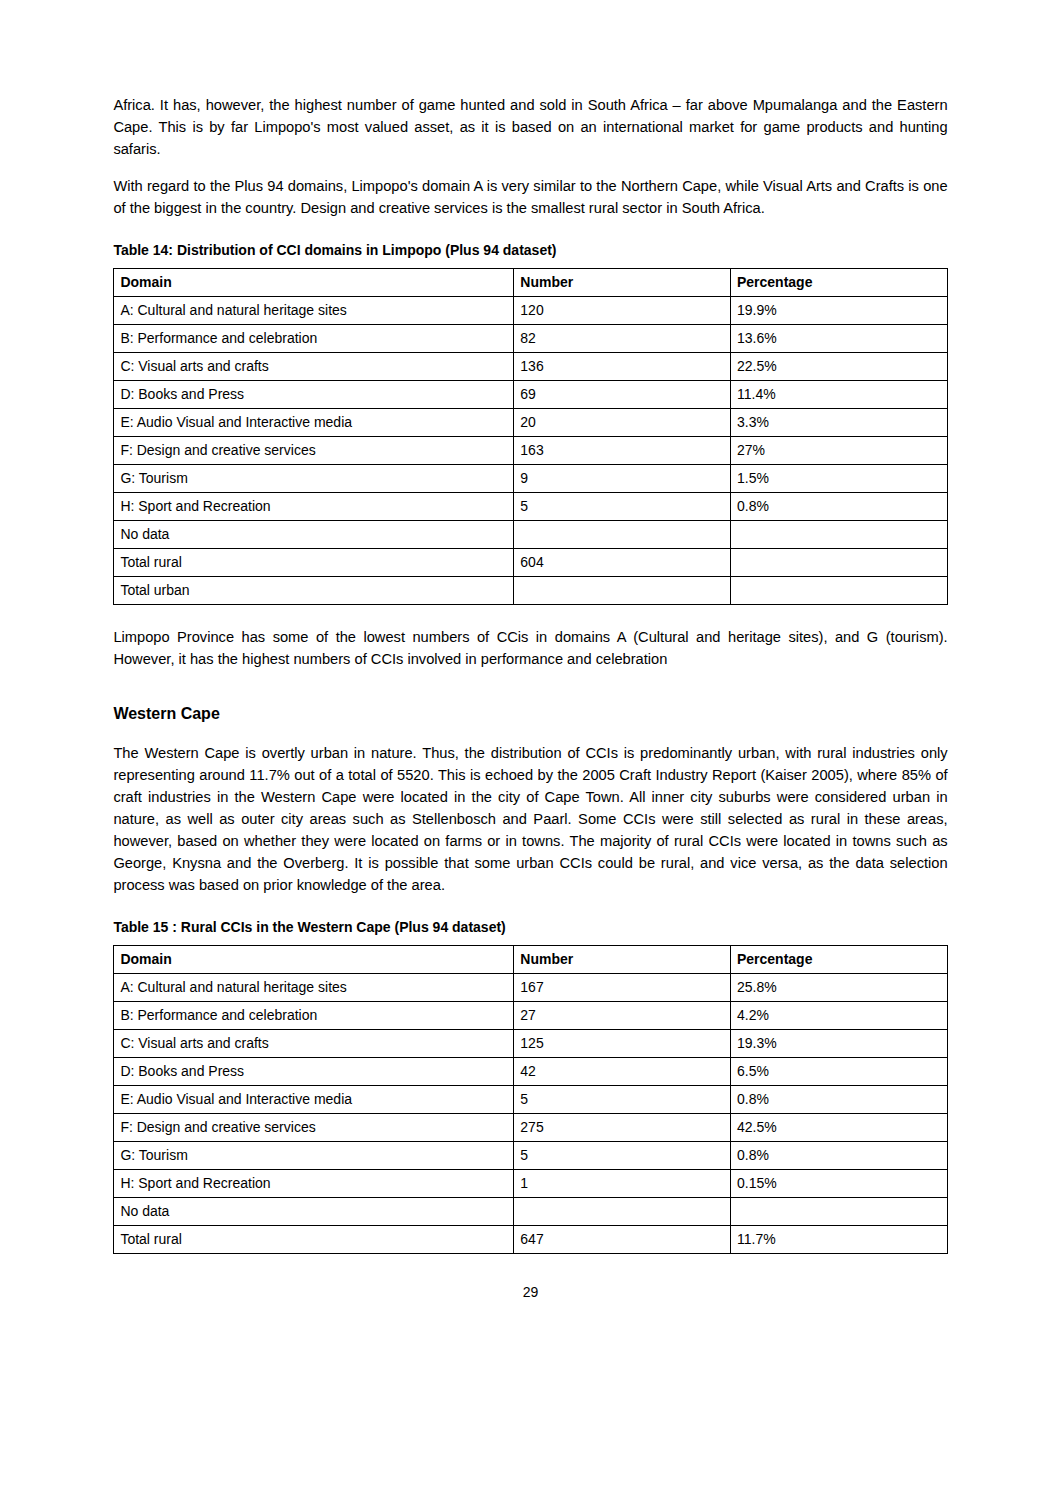Africa. It has, however, the highest number of game hunted and sold in South Africa – far above Mpumalanga and the Eastern Cape. This is by far Limpopo's most valued asset, as it is based on an international market for game products and hunting safaris.
With regard to the Plus 94 domains, Limpopo's domain A is very similar to the Northern Cape, while Visual Arts and Crafts is one of the biggest in the country. Design and creative services is the smallest rural sector in South Africa.
Table 14: Distribution of CCI domains in Limpopo (Plus 94 dataset)
| Domain | Number | Percentage |
| --- | --- | --- |
| A: Cultural and natural heritage sites | 120 | 19.9% |
| B: Performance and celebration | 82 | 13.6% |
| C: Visual arts and crafts | 136 | 22.5% |
| D: Books and Press | 69 | 11.4% |
| E: Audio Visual and Interactive media | 20 | 3.3% |
| F: Design and creative services | 163 | 27% |
| G: Tourism | 9 | 1.5% |
| H: Sport and Recreation | 5 | 0.8% |
| No data | | |
| Total rural | 604 | |
| Total urban | | |
Limpopo Province has some of the lowest numbers of CCis in domains A (Cultural and heritage sites), and G (tourism). However, it has the highest numbers of CCIs involved in performance and celebration
Western Cape
The Western Cape is overtly urban in nature. Thus, the distribution of CCIs is predominantly urban, with rural industries only representing around 11.7% out of a total of 5520. This is echoed by the 2005 Craft Industry Report (Kaiser 2005), where 85% of craft industries in the Western Cape were located in the city of Cape Town. All inner city suburbs were considered urban in nature, as well as outer city areas such as Stellenbosch and Paarl. Some CCIs were still selected as rural in these areas, however, based on whether they were located on farms or in towns. The majority of rural CCIs were located in towns such as George, Knysna and the Overberg. It is possible that some urban CCIs could be rural, and vice versa, as the data selection process was based on prior knowledge of the area.
Table 15 : Rural CCIs in the Western Cape (Plus 94 dataset)
| Domain | Number | Percentage |
| --- | --- | --- |
| A: Cultural and natural heritage sites | 167 | 25.8% |
| B: Performance and celebration | 27 | 4.2% |
| C: Visual arts and crafts | 125 | 19.3% |
| D: Books and Press | 42 | 6.5% |
| E: Audio Visual and Interactive media | 5 | 0.8% |
| F: Design and creative services | 275 | 42.5% |
| G: Tourism | 5 | 0.8% |
| H: Sport and Recreation | 1 | 0.15% |
| No data | | |
| Total rural | 647 | 11.7% |
29